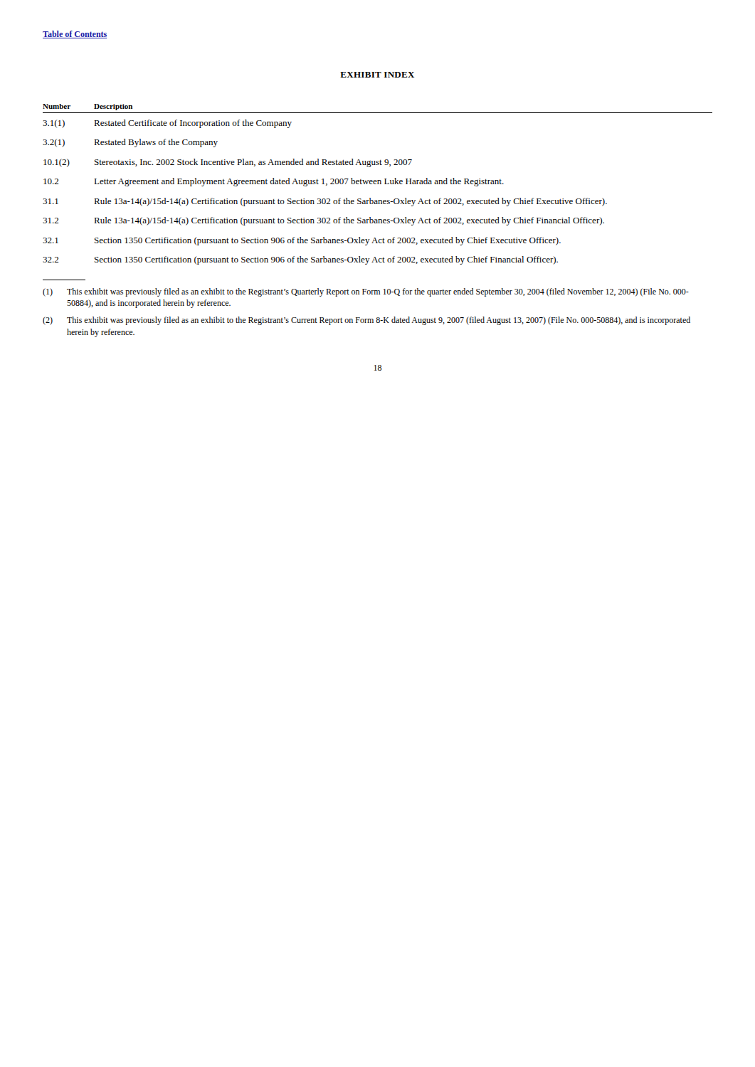Table of Contents
EXHIBIT INDEX
| Number | Description |
| --- | --- |
| 3.1(1) | Restated Certificate of Incorporation of the Company |
| 3.2(1) | Restated Bylaws of the Company |
| 10.1(2) | Stereotaxis, Inc. 2002 Stock Incentive Plan, as Amended and Restated August 9, 2007 |
| 10.2 | Letter Agreement and Employment Agreement dated August 1, 2007 between Luke Harada and the Registrant. |
| 31.1 | Rule 13a-14(a)/15d-14(a) Certification (pursuant to Section 302 of the Sarbanes-Oxley Act of 2002, executed by Chief Executive Officer). |
| 31.2 | Rule 13a-14(a)/15d-14(a) Certification (pursuant to Section 302 of the Sarbanes-Oxley Act of 2002, executed by Chief Financial Officer). |
| 32.1 | Section 1350 Certification (pursuant to Section 906 of the Sarbanes-Oxley Act of 2002, executed by Chief Executive Officer). |
| 32.2 | Section 1350 Certification (pursuant to Section 906 of the Sarbanes-Oxley Act of 2002, executed by Chief Financial Officer). |
| (1) | This exhibit was previously filed as an exhibit to the Registrant’s Quarterly Report on Form 10-Q for the quarter ended September 30, 2004 (filed November 12, 2004) (File No. 000-50884), and is incorporated herein by reference. |
| (2) | This exhibit was previously filed as an exhibit to the Registrant’s Current Report on Form 8-K dated August 9, 2007 (filed August 13, 2007) (File No. 000-50884), and is incorporated herein by reference. |
18